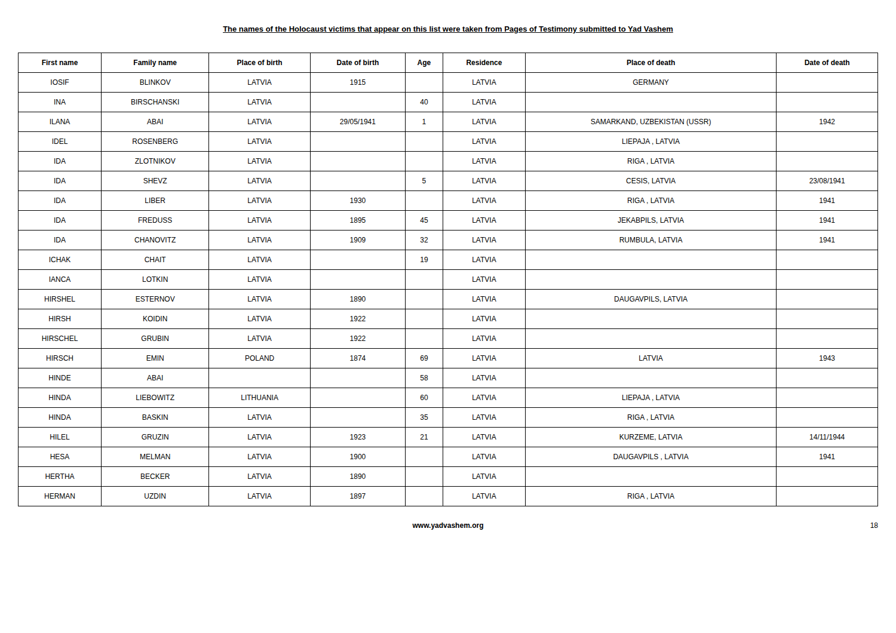The names of the Holocaust victims that appear on this list were taken from Pages of Testimony submitted to Yad Vashem
| First name | Family name | Place of birth | Date of birth | Age | Residence | Place of death | Date of death |
| --- | --- | --- | --- | --- | --- | --- | --- |
| IOSIF | BLINKOV | LATVIA | 1915 | | LATVIA | GERMANY | |
| INA | BIRSCHANSKI | LATVIA | | 40 | LATVIA | | |
| ILANA | ABAI | LATVIA | 29/05/1941 | 1 | LATVIA | SAMARKAND, UZBEKISTAN (USSR) | 1942 |
| IDEL | ROSENBERG | LATVIA | | | LATVIA | LIEPAJA , LATVIA | |
| IDA | ZLOTNIKOV | LATVIA | | | LATVIA | RIGA , LATVIA | |
| IDA | SHEVZ | LATVIA | | 5 | LATVIA | CESIS, LATVIA | 23/08/1941 |
| IDA | LIBER | LATVIA | 1930 | | LATVIA | RIGA , LATVIA | 1941 |
| IDA | FREDUSS | LATVIA | 1895 | 45 | LATVIA | JEKABPILS, LATVIA | 1941 |
| IDA | CHANOVITZ | LATVIA | 1909 | 32 | LATVIA | RUMBULA, LATVIA | 1941 |
| ICHAK | CHAIT | LATVIA | | 19 | LATVIA | | |
| IANCA | LOTKIN | LATVIA | | | LATVIA | | |
| HIRSHEL | ESTERNOV | LATVIA | 1890 | | LATVIA | DAUGAVPILS, LATVIA | |
| HIRSH | KOIDIN | LATVIA | 1922 | | LATVIA | | |
| HIRSCHEL | GRUBIN | LATVIA | 1922 | | LATVIA | | |
| HIRSCH | EMIN | POLAND | 1874 | 69 | LATVIA | LATVIA | 1943 |
| HINDE | ABAI | | | 58 | LATVIA | | |
| HINDA | LIEBOWITZ | LITHUANIA | | 60 | LATVIA | LIEPAJA , LATVIA | |
| HINDA | BASKIN | LATVIA | | 35 | LATVIA | RIGA , LATVIA | |
| HILEL | GRUZIN | LATVIA | 1923 | 21 | LATVIA | KURZEME, LATVIA | 14/11/1944 |
| HESA | MELMAN | LATVIA | 1900 | | LATVIA | DAUGAVPILS , LATVIA | 1941 |
| HERTHA | BECKER | LATVIA | 1890 | | LATVIA | | |
| HERMAN | UZDIN | LATVIA | 1897 | | LATVIA | RIGA , LATVIA | |
www.yadvashem.org 18